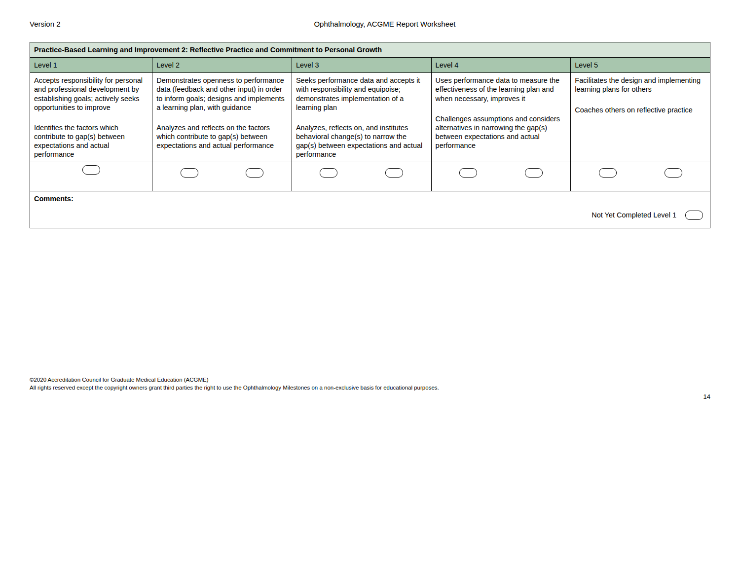Version 2
Ophthalmology, ACGME Report Worksheet
| Practice-Based Learning and Improvement 2: Reflective Practice and Commitment to Personal Growth |
| Level 1 | Level 2 | Level 3 | Level 4 | Level 5 |
| Accepts responsibility for personal and professional development by establishing goals; actively seeks opportunities to improve Identifies the factors which contribute to gap(s) between expectations and actual performance | Demonstrates openness to performance data (feedback and other input) in order to inform goals; designs and implements a learning plan, with guidance Analyzes and reflects on the factors which contribute to gap(s) between expectations and actual performance | Seeks performance data and accepts it with responsibility and equipoise; demonstrates implementation of a learning plan Analyzes, reflects on, and institutes behavioral change(s) to narrow the gap(s) between expectations and actual performance | Uses performance data to measure the effectiveness of the learning plan and when necessary, improves it Challenges assumptions and considers alternatives in narrowing the gap(s) between expectations and actual performance | Facilitates the design and implementing learning plans for others Coaches others on reflective practice |
| Comments: Not Yet Completed Level 1 |
©2020 Accreditation Council for Graduate Medical Education (ACGME)
All rights reserved except the copyright owners grant third parties the right to use the Ophthalmology Milestones on a non-exclusive basis for educational purposes.
14